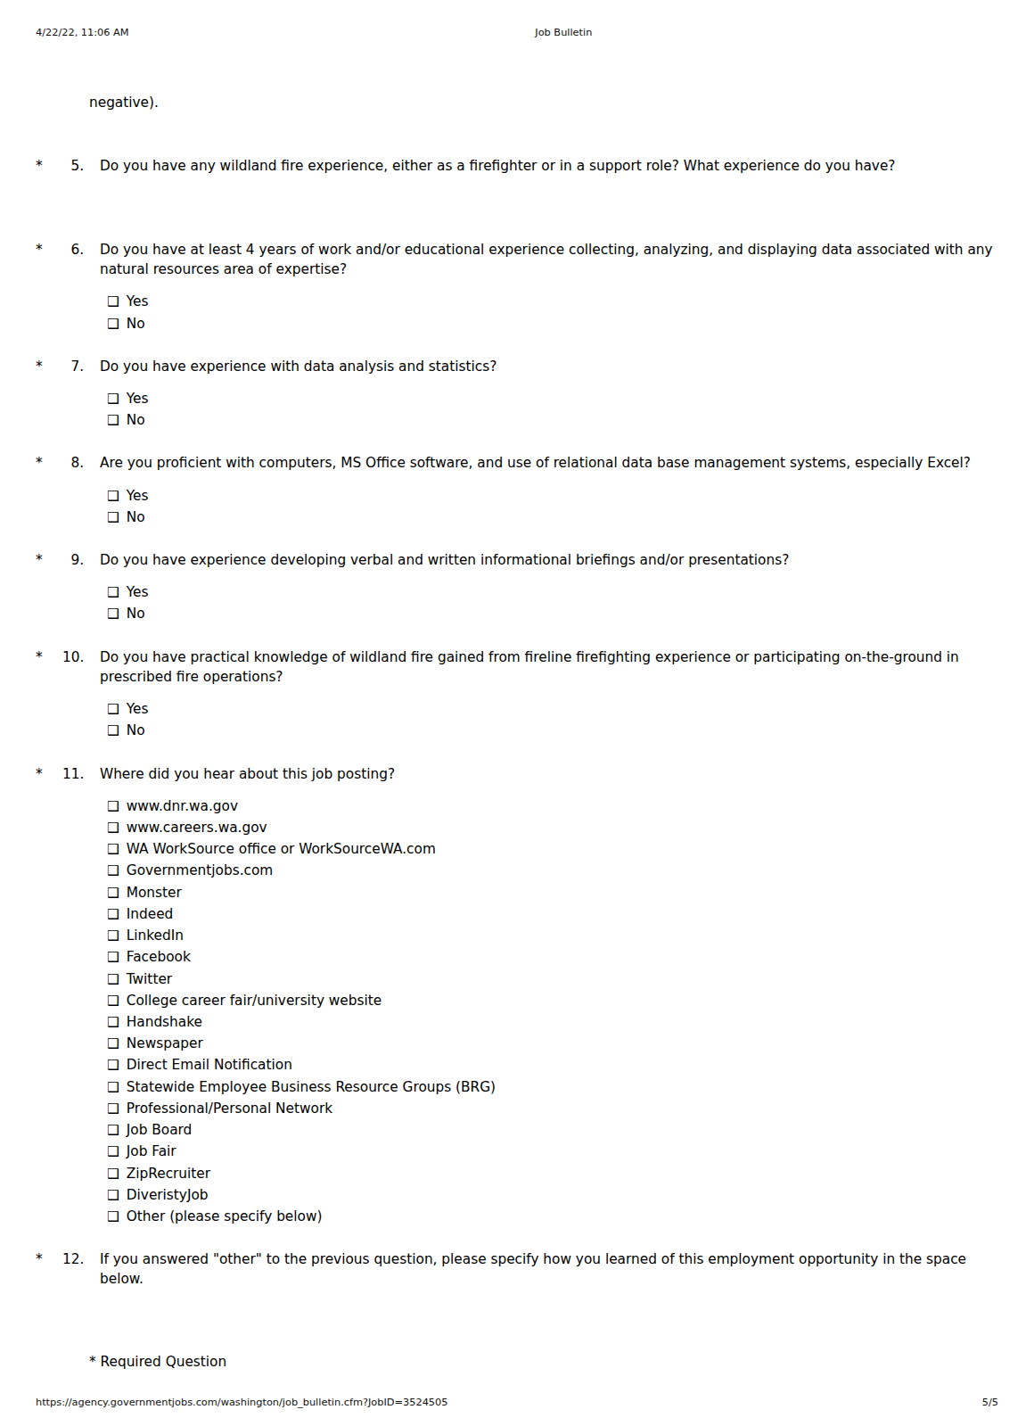4/22/22, 11:06 AM Job Bulletin
negative).
* 5. Do you have any wildland fire experience, either as a firefighter or in a support role? What experience do you have?
* 6. Do you have at least 4 years of work and/or educational experience collecting, analyzing, and displaying data associated with any natural resources area of expertise?
❑Yes
❑No
* 7. Do you have experience with data analysis and statistics?
❑Yes
❑No
* 8. Are you proficient with computers, MS Office software, and use of relational data base management systems, especially Excel?
❑Yes
❑No
* 9. Do you have experience developing verbal and written informational briefings and/or presentations?
❑Yes
❑No
* 10. Do you have practical knowledge of wildland fire gained from fireline firefighting experience or participating on-the-ground in prescribed fire operations?
❑Yes
❑No
* 11. Where did you hear about this job posting?
❑www.dnr.wa.gov
❑www.careers.wa.gov
❑WA WorkSource office or WorkSourceWA.com
❑Governmentjobs.com
❑Monster
❑Indeed
❑LinkedIn
❑Facebook
❑Twitter
❑College career fair/university website
❑Handshake
❑Newspaper
❑Direct Email Notification
❑Statewide Employee Business Resource Groups (BRG)
❑Professional/Personal Network
❑Job Board
❑Job Fair
❑ZipRecruiter
❑DiveristyJob
❑Other (please specify below)
* 12. If you answered "other" to the previous question, please specify how you learned of this employment opportunity in the space below.
* Required Question
https://agency.governmentjobs.com/washington/job_bulletin.cfm?JobID=3524505 5/5